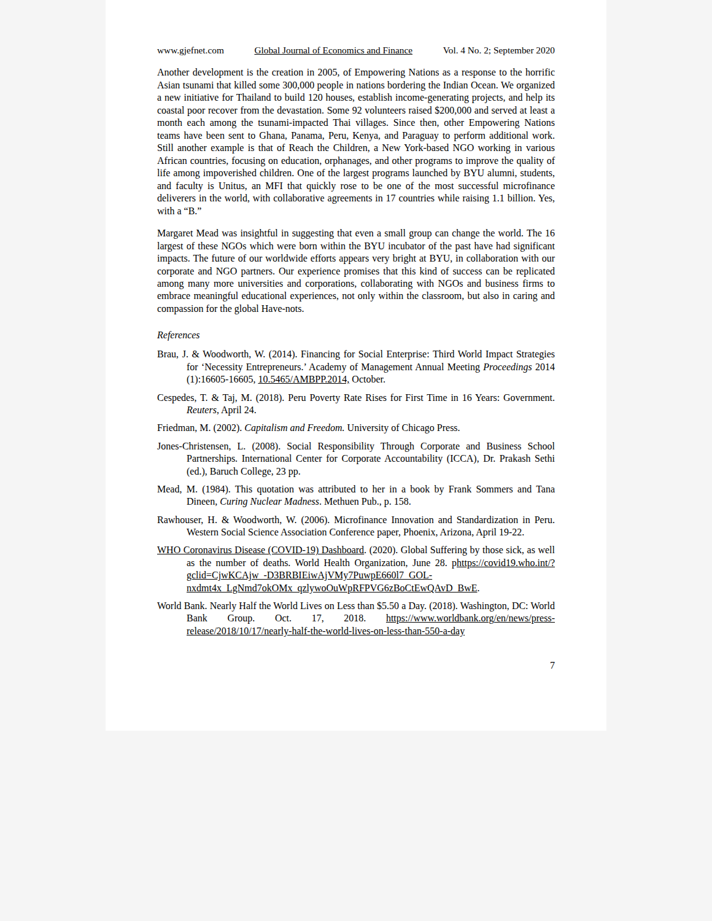www.gjefnet.com Global Journal of Economics and Finance Vol. 4 No. 2; September 2020
Another development is the creation in 2005, of Empowering Nations as a response to the horrific Asian tsunami that killed some 300,000 people in nations bordering the Indian Ocean. We organized a new initiative for Thailand to build 120 houses, establish income-generating projects, and help its coastal poor recover from the devastation. Some 92 volunteers raised $200,000 and served at least a month each among the tsunami-impacted Thai villages. Since then, other Empowering Nations teams have been sent to Ghana, Panama, Peru, Kenya, and Paraguay to perform additional work. Still another example is that of Reach the Children, a New York-based NGO working in various African countries, focusing on education, orphanages, and other programs to improve the quality of life among impoverished children. One of the largest programs launched by BYU alumni, students, and faculty is Unitus, an MFI that quickly rose to be one of the most successful microfinance deliverers in the world, with collaborative agreements in 17 countries while raising 1.1 billion. Yes, with a “B.”
Margaret Mead was insightful in suggesting that even a small group can change the world. The 16 largest of these NGOs which were born within the BYU incubator of the past have had significant impacts. The future of our worldwide efforts appears very bright at BYU, in collaboration with our corporate and NGO partners. Our experience promises that this kind of success can be replicated among many more universities and corporations, collaborating with NGOs and business firms to embrace meaningful educational experiences, not only within the classroom, but also in caring and compassion for the global Have-nots.
References
Brau, J. & Woodworth, W. (2014). Financing for Social Enterprise: Third World Impact Strategies for ‘Necessity Entrepreneurs.’ Academy of Management Annual Meeting Proceedings 2014 (1):16605-16605, 10.5465/AMBPP.2014, October.
Cespedes, T. & Taj, M. (2018). Peru Poverty Rate Rises for First Time in 16 Years: Government. Reuters, April 24.
Friedman, M. (2002). Capitalism and Freedom. University of Chicago Press.
Jones-Christensen, L. (2008). Social Responsibility Through Corporate and Business School Partnerships. International Center for Corporate Accountability (ICCA), Dr. Prakash Sethi (ed.), Baruch College, 23 pp.
Mead, M. (1984). This quotation was attributed to her in a book by Frank Sommers and Tana Dineen, Curing Nuclear Madness. Methuen Pub., p. 158.
Rawhouser, H. & Woodworth, W. (2006). Microfinance Innovation and Standardization in Peru. Western Social Science Association Conference paper, Phoenix, Arizona, April 19-22.
WHO Coronavirus Disease (COVID-19) Dashboard. (2020). Global Suffering by those sick, as well as the number of deaths. World Health Organization, June 28. phttps://covid19.who.int/?gclid=CjwKCAjw_-D3BRBIEiwAjVMy7PuwpE660l7_GOL-nxdmt4x_LgNmd7okOMx_qzlywoOuWpRFPVG6zBoCtEwQAvD_BwE.
World Bank. Nearly Half the World Lives on Less than $5.50 a Day. (2018). Washington, DC: World Bank Group. Oct. 17, 2018. https://www.worldbank.org/en/news/press-release/2018/10/17/nearly-half-the-world-lives-on-less-than-550-a-day
7